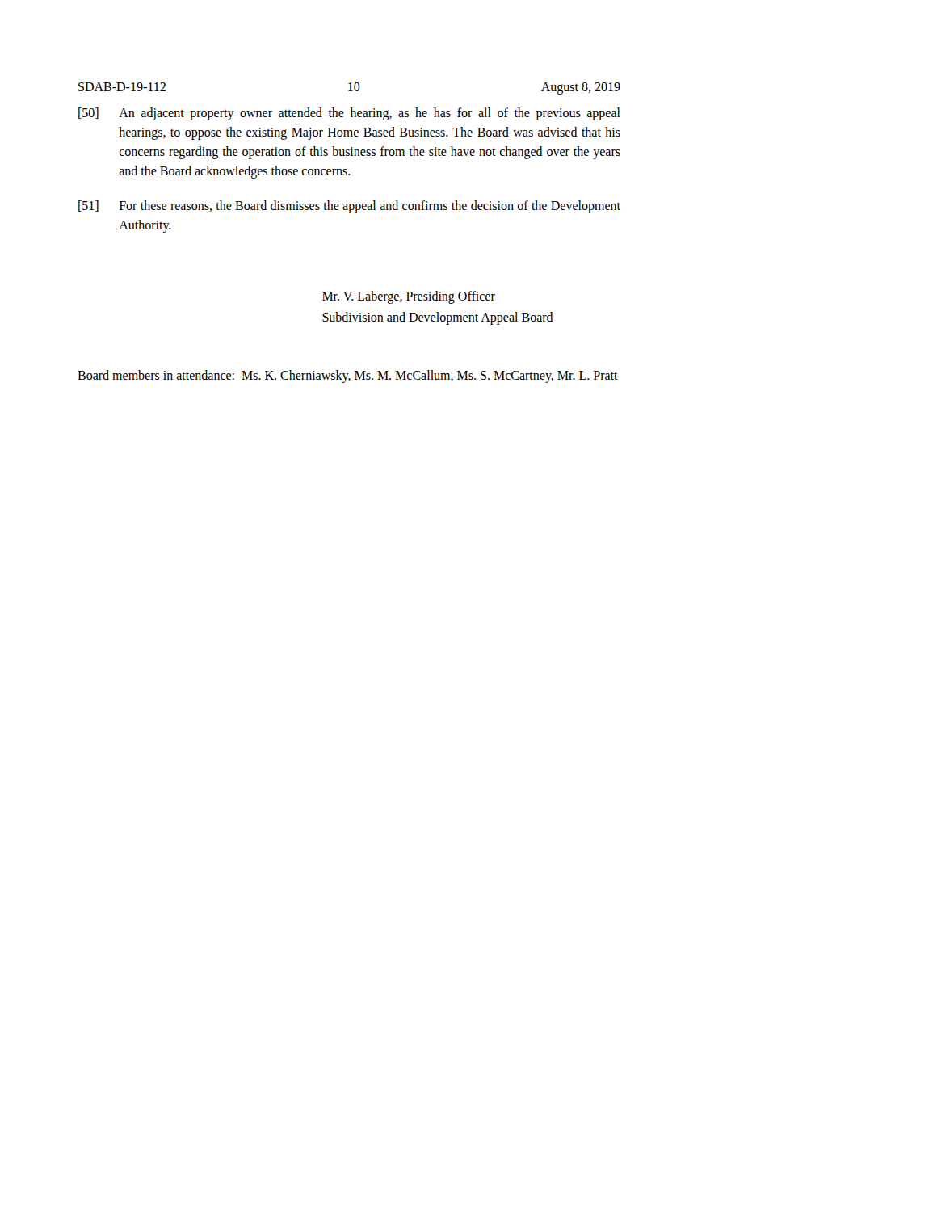SDAB-D-19-112 10 August 8, 2019
[50] An adjacent property owner attended the hearing, as he has for all of the previous appeal hearings, to oppose the existing Major Home Based Business. The Board was advised that his concerns regarding the operation of this business from the site have not changed over the years and the Board acknowledges those concerns.
[51] For these reasons, the Board dismisses the appeal and confirms the decision of the Development Authority.
Mr. V. Laberge, Presiding Officer
Subdivision and Development Appeal Board
Board members in attendance: Ms. K. Cherniawsky, Ms. M. McCallum, Ms. S. McCartney, Mr. L. Pratt